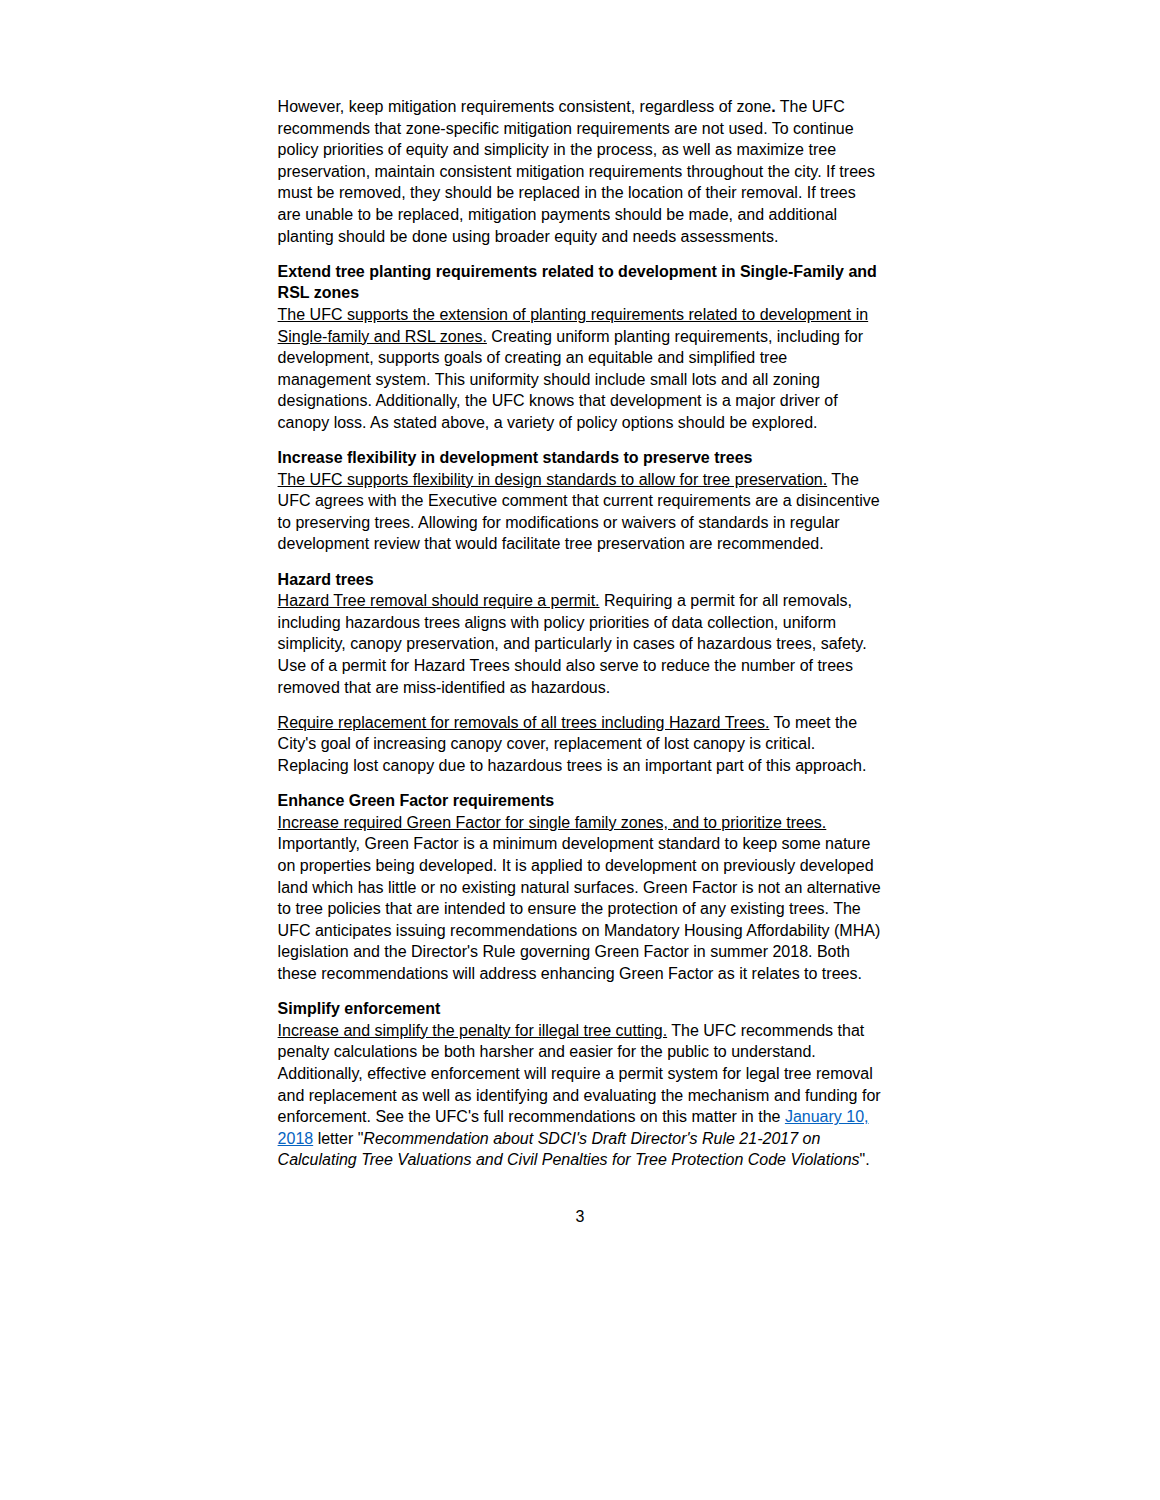However, keep mitigation requirements consistent, regardless of zone. The UFC recommends that zone-specific mitigation requirements are not used. To continue policy priorities of equity and simplicity in the process, as well as maximize tree preservation, maintain consistent mitigation requirements throughout the city. If trees must be removed, they should be replaced in the location of their removal. If trees are unable to be replaced, mitigation payments should be made, and additional planting should be done using broader equity and needs assessments.
Extend tree planting requirements related to development in Single-Family and RSL zones
The UFC supports the extension of planting requirements related to development in Single-family and RSL zones. Creating uniform planting requirements, including for development, supports goals of creating an equitable and simplified tree management system. This uniformity should include small lots and all zoning designations. Additionally, the UFC knows that development is a major driver of canopy loss. As stated above, a variety of policy options should be explored.
Increase flexibility in development standards to preserve trees
The UFC supports flexibility in design standards to allow for tree preservation. The UFC agrees with the Executive comment that current requirements are a disincentive to preserving trees. Allowing for modifications or waivers of standards in regular development review that would facilitate tree preservation are recommended.
Hazard trees
Hazard Tree removal should require a permit. Requiring a permit for all removals, including hazardous trees aligns with policy priorities of data collection, uniform simplicity, canopy preservation, and particularly in cases of hazardous trees, safety. Use of a permit for Hazard Trees should also serve to reduce the number of trees removed that are miss-identified as hazardous.
Require replacement for removals of all trees including Hazard Trees. To meet the City's goal of increasing canopy cover, replacement of lost canopy is critical. Replacing lost canopy due to hazardous trees is an important part of this approach.
Enhance Green Factor requirements
Increase required Green Factor for single family zones, and to prioritize trees. Importantly, Green Factor is a minimum development standard to keep some nature on properties being developed. It is applied to development on previously developed land which has little or no existing natural surfaces. Green Factor is not an alternative to tree policies that are intended to ensure the protection of any existing trees. The UFC anticipates issuing recommendations on Mandatory Housing Affordability (MHA) legislation and the Director's Rule governing Green Factor in summer 2018. Both these recommendations will address enhancing Green Factor as it relates to trees.
Simplify enforcement
Increase and simplify the penalty for illegal tree cutting. The UFC recommends that penalty calculations be both harsher and easier for the public to understand. Additionally, effective enforcement will require a permit system for legal tree removal and replacement as well as identifying and evaluating the mechanism and funding for enforcement. See the UFC's full recommendations on this matter in the January 10, 2018 letter "Recommendation about SDCI's Draft Director's Rule 21-2017 on Calculating Tree Valuations and Civil Penalties for Tree Protection Code Violations".
3